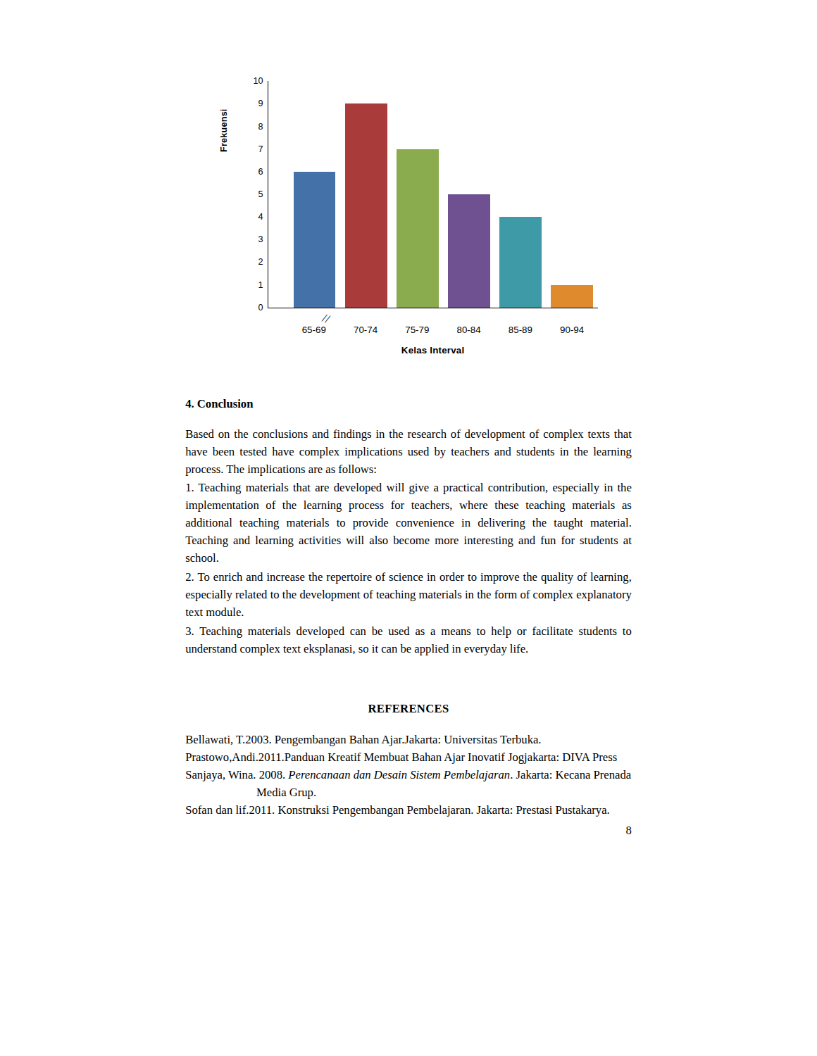Frekuensi
10 9 8 7 6 5 4 3 2 1 0
//
65-69 70-74 75-79 80-84 85-89 90-94
Kelas Interval
4. Conclusion
Based on the conclusions and findings in the research of development of complex texts that have been tested have complex implications used by teachers and students in the learning process. The implications are as follows:
1. Teaching materials that are developed will give a practical contribution, especially in the implementation of the learning process for teachers, where these teaching materials as additional teaching materials to provide convenience in delivering the taught material. Teaching and learning activities will also become more interesting and fun for students at school.
2. To enrich and increase the repertoire of science in order to improve the quality of learning, especially related to the development of teaching materials in the form of complex explanatory text module.
3. Teaching materials developed can be used as a means to help or facilitate students to understand complex text eksplanasi, so it can be applied in everyday life.
REFERENCES
Bellawati, T.2003. Pengembangan Bahan Ajar.Jakarta: Universitas Terbuka.
Prastowo,Andi.2011.Panduan Kreatif Membuat Bahan Ajar Inovatif Jogjakarta: DIVA Press
Sanjaya, Wina. 2008. Perencanaan dan Desain Sistem Pembelajaran. Jakarta: Kecana Prenada
Media Grup.
Sofan dan lif.2011. Konstruksi Pengembangan Pembelajaran. Jakarta: Prestasi Pustakarya.
8